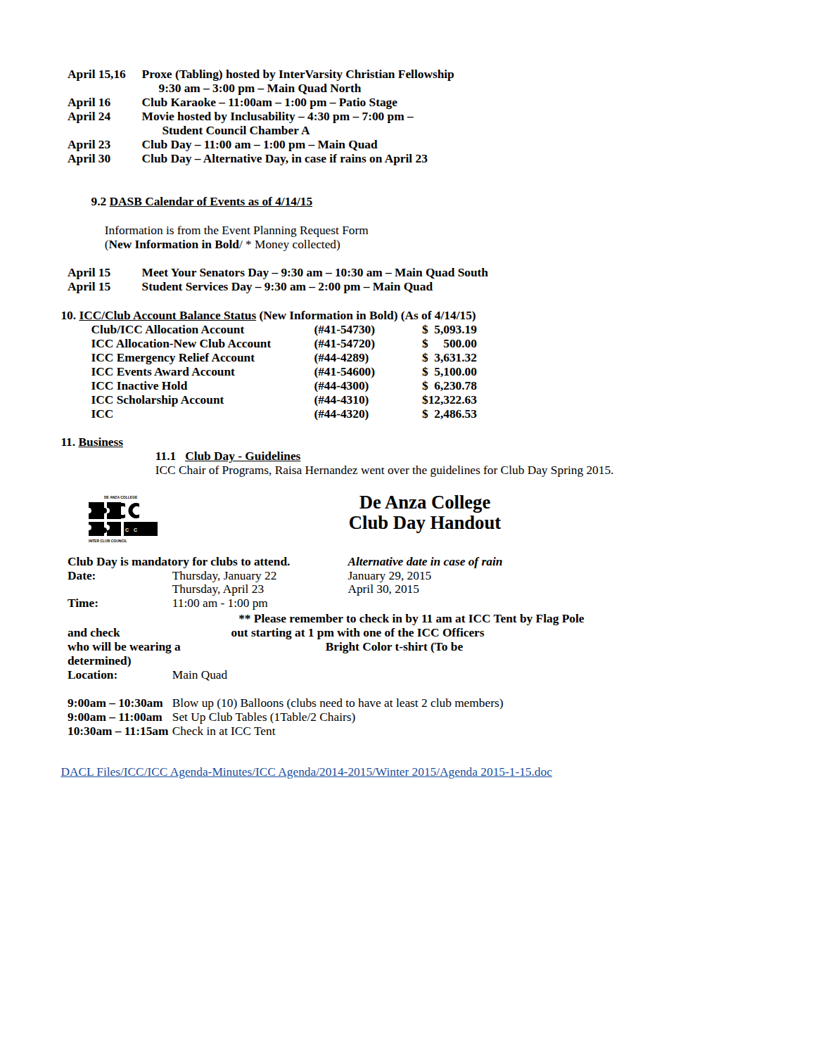April 15,16 Proxe (Tabling) hosted by InterVarsity Christian Fellowship
9:30 am – 3:00 pm – Main Quad North
April 16 Club Karaoke – 11:00am – 1:00 pm – Patio Stage
April 24 Movie hosted by Inclusability – 4:30 pm – 7:00 pm –
Student Council Chamber A
April 23 Club Day – 11:00 am – 1:00 pm – Main Quad
April 30 Club Day – Alternative Day, in case if rains on April 23
9.2 DASB Calendar of Events as of 4/14/15
Information is from the Event Planning Request Form
(New Information in Bold/ * Money collected)
April 15 Meet Your Senators Day – 9:30 am – 10:30 am – Main Quad South
April 15 Student Services Day – 9:30 am – 2:00 pm – Main Quad
10. ICC/Club Account Balance Status (New Information in Bold) (As of 4/14/15)
| Club/ICC Allocation Account | (#41-54730) | $ 5,093.19 |
| ICC Allocation-New Club Account | (#41-54720) | $ 500.00 |
| ICC Emergency Relief Account | (#44-4289) | $ 3,631.32 |
| ICC Events Award Account | (#41-54600) | $ 5,100.00 |
| ICC Inactive Hold | (#44-4300) | $ 6,230.78 |
| ICC Scholarship Account | (#44-4310) | $12,322.63 |
| ICC | (#44-4320) | $ 2,486.53 |
11. Business
11.1 Club Day - Guidelines
ICC Chair of Programs, Raisa Hernandez went over the guidelines for Club Day Spring 2015.
DE ANZA COLLEGE C C INTER CLUB COUNCIL
De Anza College
Club Day Handout
Club Day is mandatory for clubs to attend.
Alternative date in case of rain
Date:
Thursday, January 22
January 29, 2015
Thursday, April 23
April 30, 2015
Time:
11:00 am - 1:00 pm
** Please remember to check in by 11 am at ICC Tent by Flag Pole and check out starting at 1 pm with one of the ICC Officers
who will be wearing a Bright Color t-shirt (To be
determined)
Location:
Main Quad
9:00am – 10:30am
Blow up (10) Balloons (clubs need to have at least 2 club members)
9:00am – 11:00am
Set Up Club Tables (1Table/2 Chairs)
10:30am – 11:15am
Check in at ICC Tent
DACL Files/ICC/ICC Agenda-Minutes/ICC Agenda/2014-2015/Winter 2015/Agenda 2015-1-15.doc